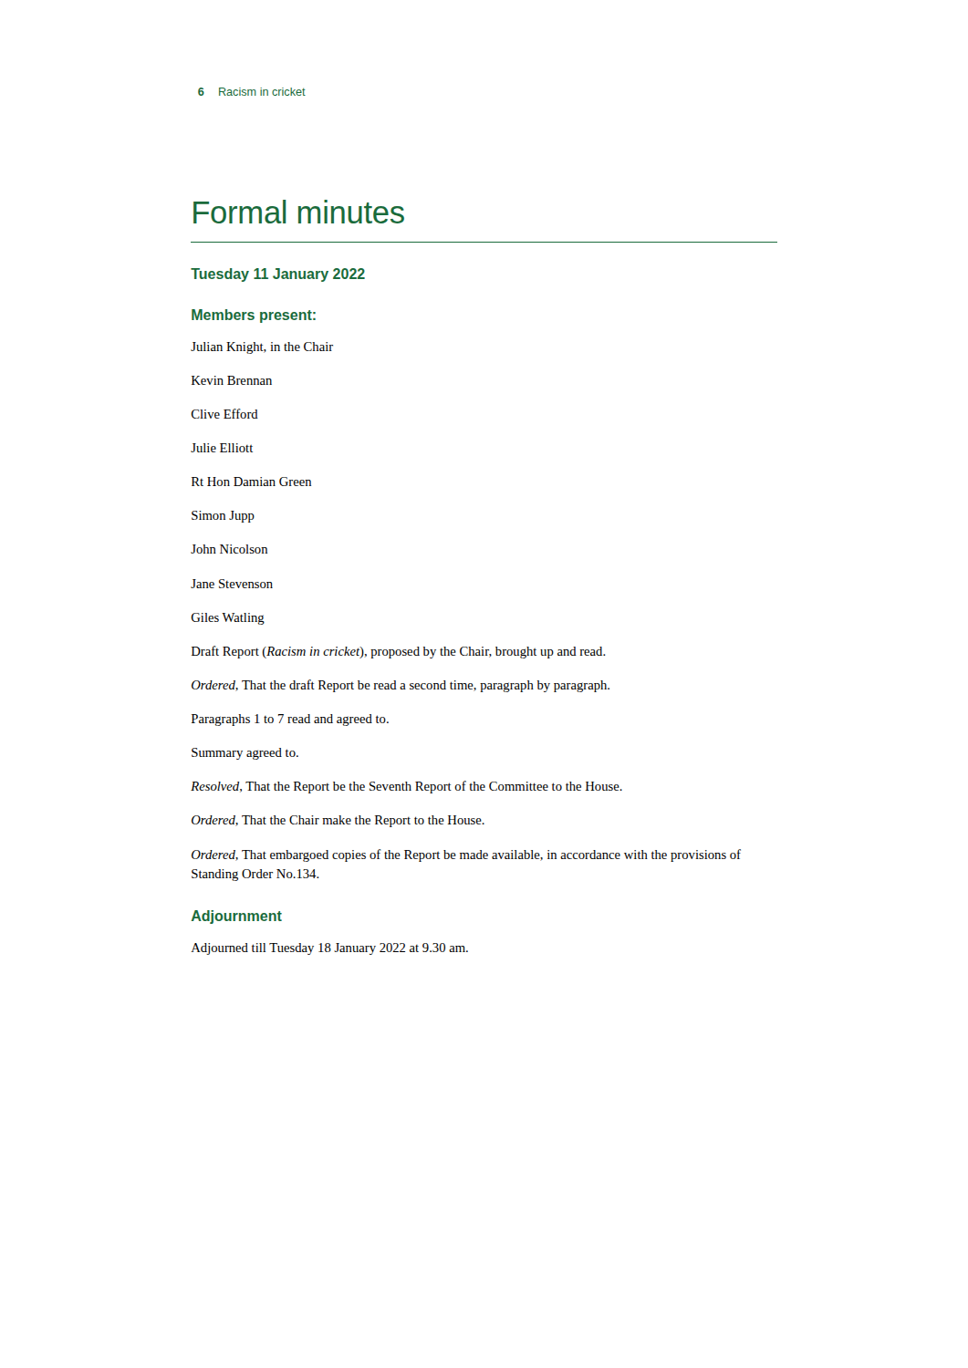6 Racism in cricket
Formal minutes
Tuesday 11 January 2022
Members present:
Julian Knight, in the Chair
Kevin Brennan
Clive Efford
Julie Elliott
Rt Hon Damian Green
Simon Jupp
John Nicolson
Jane Stevenson
Giles Watling
Draft Report (Racism in cricket), proposed by the Chair, brought up and read.
Ordered, That the draft Report be read a second time, paragraph by paragraph.
Paragraphs 1 to 7 read and agreed to.
Summary agreed to.
Resolved, That the Report be the Seventh Report of the Committee to the House.
Ordered, That the Chair make the Report to the House.
Ordered, That embargoed copies of the Report be made available, in accordance with the provisions of Standing Order No.134.
Adjournment
Adjourned till Tuesday 18 January 2022 at 9.30 am.